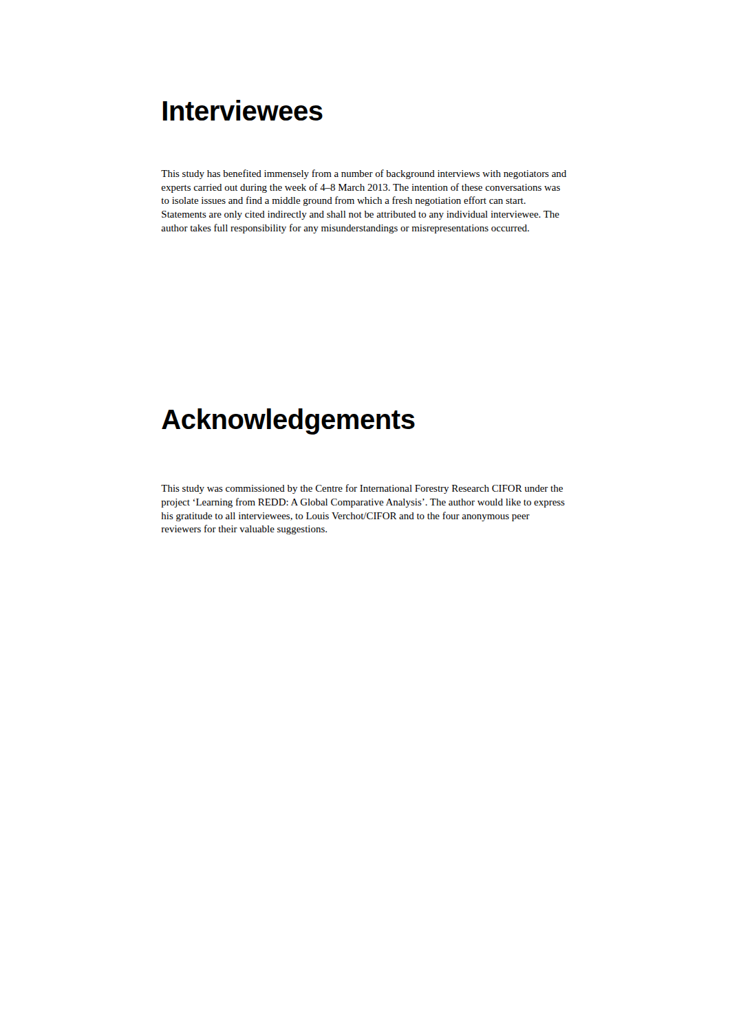Interviewees
This study has benefited immensely from a number of background interviews with negotiators and experts carried out during the week of 4–8 March 2013. The intention of these conversations was to isolate issues and find a middle ground from which a fresh negotiation effort can start. Statements are only cited indirectly and shall not be attributed to any individual interviewee. The author takes full responsibility for any misunderstandings or misrepresentations occurred.
Acknowledgements
This study was commissioned by the Centre for International Forestry Research CIFOR under the project ‘Learning from REDD: A Global Comparative Analysis’. The author would like to express his gratitude to all interviewees, to Louis Verchot/CIFOR and to the four anonymous peer reviewers for their valuable suggestions.